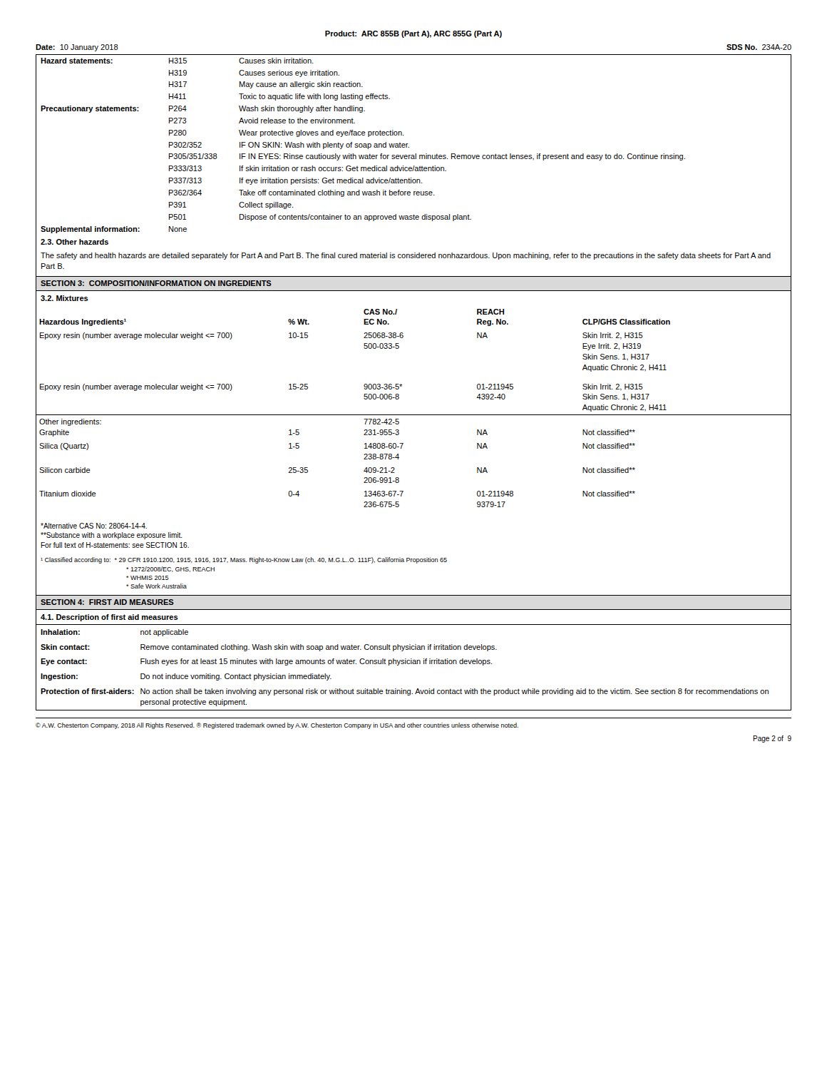Product: ARC 855B (Part A), ARC 855G (Part A)
Date: 10 January 2018
SDS No. 234A-20
| Hazard statements: | H315 | Causes skin irritation. |
| | H319 | Causes serious eye irritation. |
| | H317 | May cause an allergic skin reaction. |
| | H411 | Toxic to aquatic life with long lasting effects. |
| Precautionary statements: | P264 | Wash skin thoroughly after handling. |
| | P273 | Avoid release to the environment. |
| | P280 | Wear protective gloves and eye/face protection. |
| | P302/352 | IF ON SKIN: Wash with plenty of soap and water. |
| | P305/351/338 | IF IN EYES: Rinse cautiously with water for several minutes. Remove contact lenses, if present and easy to do. Continue rinsing. |
| | P333/313 | If skin irritation or rash occurs: Get medical advice/attention. |
| | P337/313 | If eye irritation persists: Get medical advice/attention. |
| | P362/364 | Take off contaminated clothing and wash it before reuse. |
| | P391 | Collect spillage. |
| | P501 | Dispose of contents/container to an approved waste disposal plant. |
| Supplemental information: | None |
2.3. Other hazards
The safety and health hazards are detailed separately for Part A and Part B. The final cured material is considered nonhazardous. Upon machining, refer to the precautions in the safety data sheets for Part A and Part B.
SECTION 3: COMPOSITION/INFORMATION ON INGREDIENTS
3.2. Mixtures
| Hazardous Ingredients¹ | % Wt. | CAS No./ EC No. | REACH Reg. No. | CLP/GHS Classification |
| --- | --- | --- | --- | --- |
| Epoxy resin (number average molecular weight <= 700) | 10-15 | 25068-38-6 500-033-5 | NA | Skin Irrit. 2, H315 Eye Irrit. 2, H319 Skin Sens. 1, H317 Aquatic Chronic 2, H411 |
| Epoxy resin (number average molecular weight <= 700) | 15-25 | 9003-36-5* 500-006-8 | 01-211945 4392-40 | Skin Irrit. 2, H315 Skin Sens. 1, H317 Aquatic Chronic 2, H411 |
| Other ingredients: Graphite | 1-5 | 7782-42-5 231-955-3 | NA | Not classified** |
| Silica (Quartz) | 1-5 | 14808-60-7 238-878-4 | NA | Not classified** |
| Silicon carbide | 25-35 | 409-21-2 206-991-8 | NA | Not classified** |
| Titanium dioxide | 0-4 | 13463-67-7 236-675-5 | 01-211948 9379-17 | Not classified** |
*Alternative CAS No: 28064-14-4.
**Substance with a workplace exposure limit.
For full text of H-statements: see SECTION 16.
¹ Classified according to: * 29 CFR 1910.1200, 1915, 1916, 1917, Mass. Right-to-Know Law (ch. 40, M.G.L..O. 111F), California Proposition 65
* 1272/2008/EC, GHS, REACH
* WHMIS 2015
* Safe Work Australia
SECTION 4: FIRST AID MEASURES
4.1. Description of first aid measures
| Inhalation: | not applicable |
| Skin contact: | Remove contaminated clothing. Wash skin with soap and water. Consult physician if irritation develops. |
| Eye contact: | Flush eyes for at least 15 minutes with large amounts of water. Consult physician if irritation develops. |
| Ingestion: | Do not induce vomiting. Contact physician immediately. |
| Protection of first-aiders: | No action shall be taken involving any personal risk or without suitable training. Avoid contact with the product while providing aid to the victim. See section 8 for recommendations on personal protective equipment. |
© A.W. Chesterton Company, 2018 All Rights Reserved. ® Registered trademark owned by A.W. Chesterton Company in USA and other countries unless otherwise noted.
Page 2 of 9